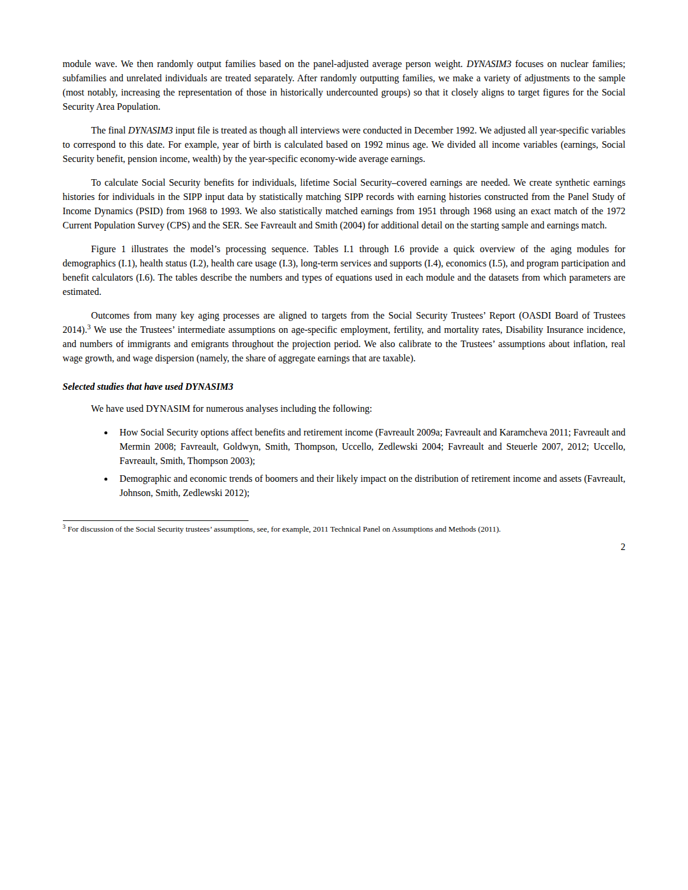module wave. We then randomly output families based on the panel-adjusted average person weight. DYNASIM3 focuses on nuclear families; subfamilies and unrelated individuals are treated separately. After randomly outputting families, we make a variety of adjustments to the sample (most notably, increasing the representation of those in historically undercounted groups) so that it closely aligns to target figures for the Social Security Area Population.
The final DYNASIM3 input file is treated as though all interviews were conducted in December 1992. We adjusted all year-specific variables to correspond to this date. For example, year of birth is calculated based on 1992 minus age. We divided all income variables (earnings, Social Security benefit, pension income, wealth) by the year-specific economy-wide average earnings.
To calculate Social Security benefits for individuals, lifetime Social Security–covered earnings are needed. We create synthetic earnings histories for individuals in the SIPP input data by statistically matching SIPP records with earning histories constructed from the Panel Study of Income Dynamics (PSID) from 1968 to 1993. We also statistically matched earnings from 1951 through 1968 using an exact match of the 1972 Current Population Survey (CPS) and the SER. See Favreault and Smith (2004) for additional detail on the starting sample and earnings match.
Figure 1 illustrates the model’s processing sequence. Tables I.1 through I.6 provide a quick overview of the aging modules for demographics (I.1), health status (I.2), health care usage (I.3), long-term services and supports (I.4), economics (I.5), and program participation and benefit calculators (I.6). The tables describe the numbers and types of equations used in each module and the datasets from which parameters are estimated.
Outcomes from many key aging processes are aligned to targets from the Social Security Trustees’ Report (OASDI Board of Trustees 2014).3 We use the Trustees’ intermediate assumptions on age-specific employment, fertility, and mortality rates, Disability Insurance incidence, and numbers of immigrants and emigrants throughout the projection period. We also calibrate to the Trustees’ assumptions about inflation, real wage growth, and wage dispersion (namely, the share of aggregate earnings that are taxable).
Selected studies that have used DYNASIM3
We have used DYNASIM for numerous analyses including the following:
How Social Security options affect benefits and retirement income (Favreault 2009a; Favreault and Karamcheva 2011; Favreault and Mermin 2008; Favreault, Goldwyn, Smith, Thompson, Uccello, Zedlewski 2004; Favreault and Steuerle 2007, 2012; Uccello, Favreault, Smith, Thompson 2003);
Demographic and economic trends of boomers and their likely impact on the distribution of retirement income and assets (Favreault, Johnson, Smith, Zedlewski 2012);
3 For discussion of the Social Security trustees’ assumptions, see, for example, 2011 Technical Panel on Assumptions and Methods (2011).
2